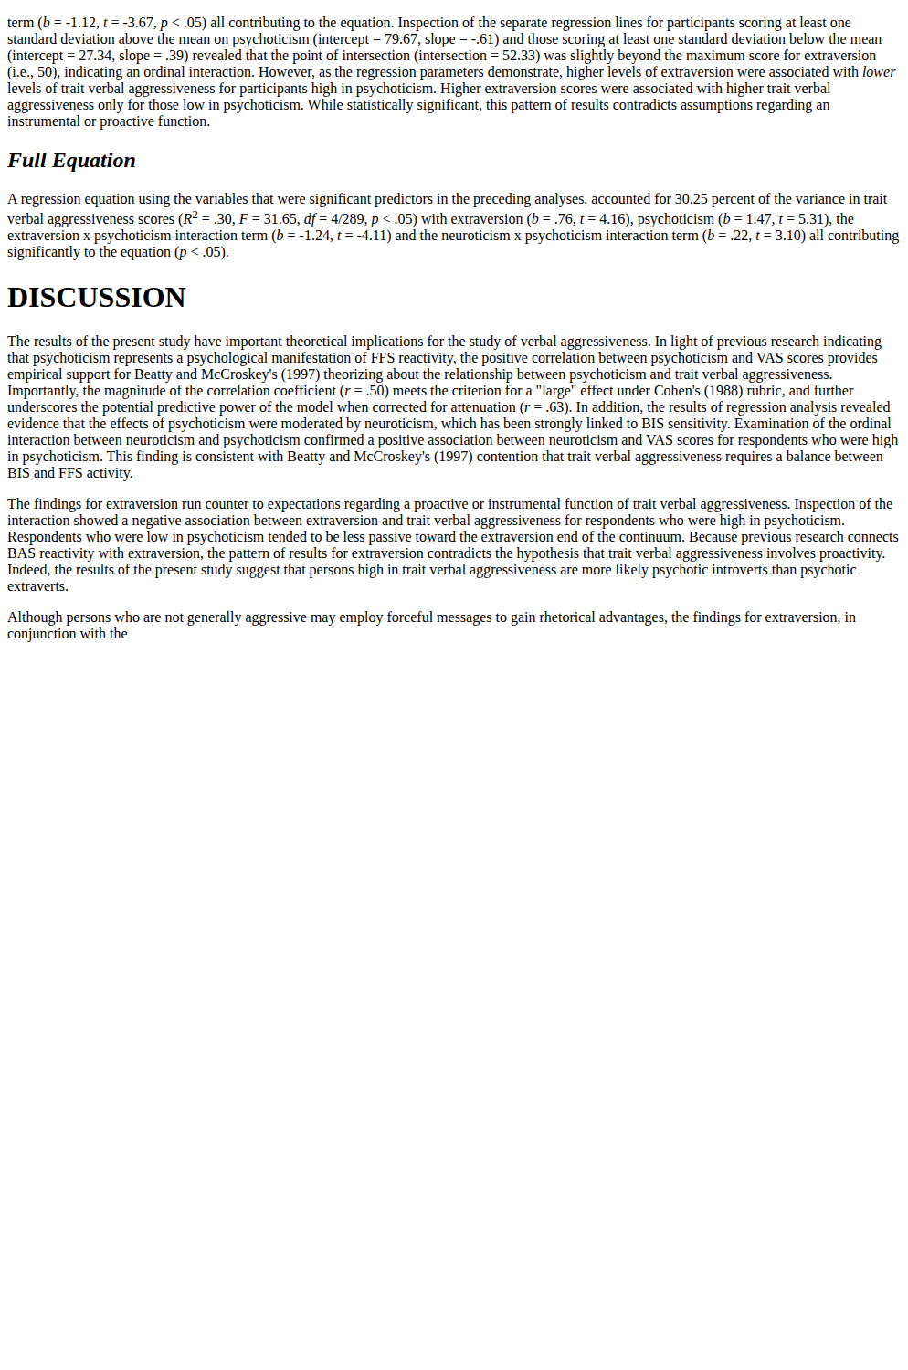term (b = -1.12, t = -3.67, p < .05) all contributing to the equation. Inspection of the separate regression lines for participants scoring at least one standard deviation above the mean on psychoticism (intercept = 79.67, slope = -.61) and those scoring at least one standard deviation below the mean (intercept = 27.34, slope = .39) revealed that the point of intersection (intersection = 52.33) was slightly beyond the maximum score for extraversion (i.e., 50), indicating an ordinal interaction. However, as the regression parameters demonstrate, higher levels of extraversion were associated with lower levels of trait verbal aggressiveness for participants high in psychoticism. Higher extraversion scores were associated with higher trait verbal aggressiveness only for those low in psychoticism. While statistically significant, this pattern of results contradicts assumptions regarding an instrumental or proactive function.
Full Equation
A regression equation using the variables that were significant predictors in the preceding analyses, accounted for 30.25 percent of the variance in trait verbal aggressiveness scores (R2 = .30, F = 31.65, df = 4/289, p < .05) with extraversion (b = .76, t = 4.16), psychoticism (b = 1.47, t = 5.31), the extraversion x psychoticism interaction term (b = -1.24, t = -4.11) and the neuroticism x psychoticism interaction term (b = .22, t = 3.10) all contributing significantly to the equation (p < .05).
DISCUSSION
The results of the present study have important theoretical implications for the study of verbal aggressiveness. In light of previous research indicating that psychoticism represents a psychological manifestation of FFS reactivity, the positive correlation between psychoticism and VAS scores provides empirical support for Beatty and McCroskey's (1997) theorizing about the relationship between psychoticism and trait verbal aggressiveness. Importantly, the magnitude of the correlation coefficient (r = .50) meets the criterion for a "large" effect under Cohen's (1988) rubric, and further underscores the potential predictive power of the model when corrected for attenuation (r = .63). In addition, the results of regression analysis revealed evidence that the effects of psychoticism were moderated by neuroticism, which has been strongly linked to BIS sensitivity. Examination of the ordinal interaction between neuroticism and psychoticism confirmed a positive association between neuroticism and VAS scores for respondents who were high in psychoticism. This finding is consistent with Beatty and McCroskey's (1997) contention that trait verbal aggressiveness requires a balance between BIS and FFS activity.
The findings for extraversion run counter to expectations regarding a proactive or instrumental function of trait verbal aggressiveness. Inspection of the interaction showed a negative association between extraversion and trait verbal aggressiveness for respondents who were high in psychoticism. Respondents who were low in psychoticism tended to be less passive toward the extraversion end of the continuum. Because previous research connects BAS reactivity with extraversion, the pattern of results for extraversion contradicts the hypothesis that trait verbal aggressiveness involves proactivity. Indeed, the results of the present study suggest that persons high in trait verbal aggressiveness are more likely psychotic introverts than psychotic extraverts.
Although persons who are not generally aggressive may employ forceful messages to gain rhetorical advantages, the findings for extraversion, in conjunction with the